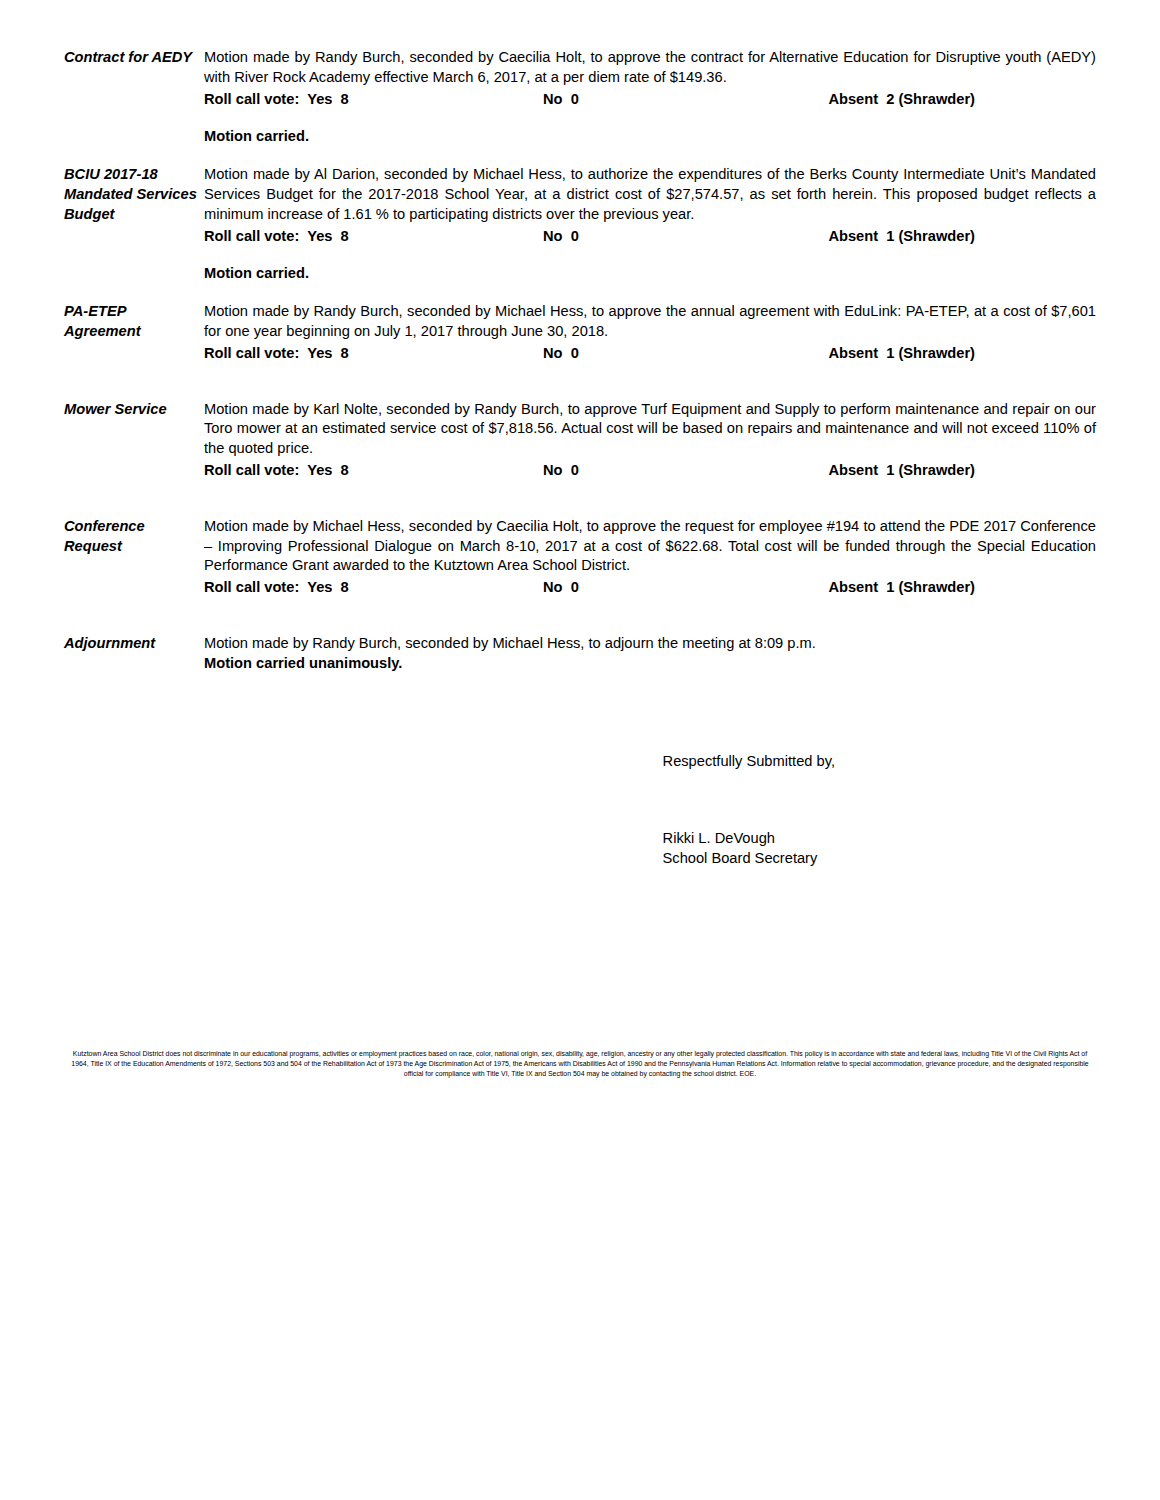| Contract for AEDY | Motion made by Randy Burch, seconded by Caecilia Holt, to approve the contract for Alternative Education for Disruptive youth (AEDY) with River Rock Academy effective March 6, 2017, at a per diem rate of $149.36. / Roll call vote: Yes 8 / No 0 / Absent 2 (Shrawder) / Motion carried. |
| BCIU 2017-18 Mandated Services Budget | Motion made by Al Darion, seconded by Michael Hess, to authorize the expenditures of the Berks County Intermediate Unit’s Mandated Services Budget for the 2017-2018 School Year, at a district cost of $27,574.57, as set forth herein. This proposed budget reflects a minimum increase of 1.61 % to participating districts over the previous year. / Roll call vote: Yes 8 / No 0 / Absent 1 (Shrawder) / Motion carried. |
| PA-ETEP Agreement | Motion made by Randy Burch, seconded by Michael Hess, to approve the annual agreement with EduLink: PA-ETEP, at a cost of $7,601 for one year beginning on July 1, 2017 through June 30, 2018. / Roll call vote: Yes 8 / No 0 / Absent 1 (Shrawder) / |
| Mower Service | Motion made by Karl Nolte, seconded by Randy Burch, to approve Turf Equipment and Supply to perform maintenance and repair on our Toro mower at an estimated service cost of $7,818.56. Actual cost will be based on repairs and maintenance and will not exceed 110% of the quoted price. / Roll call vote: Yes 8 / No 0 / Absent 1 (Shrawder) / |
| Conference Request | Motion made by Michael Hess, seconded by Caecilia Holt, to approve the request for employee #194 to attend the PDE 2017 Conference – Improving Professional Dialogue on March 8-10, 2017 at a cost of $622.68. Total cost will be funded through the Special Education Performance Grant awarded to the Kutztown Area School District. / Roll call vote: Yes 8 / No 0 / Absent 1 (Shrawder) / |
| Adjournment | Motion made by Randy Burch, seconded by Michael Hess, to adjourn the meeting at 8:09 p.m. Motion carried unanimously. |
Respectfully Submitted by,
Rikki L. DeVough
School Board Secretary
Kutztown Area School District does not discriminate in our educational programs, activities or employment practices based on race, color, national origin, sex, disability, age, religion, ancestry or any other legally protected classification. This policy is in accordance with state and federal laws, including Title VI of the Civil Rights Act of 1964, Title IX of the Education Amendments of 1972, Sections 503 and 504 of the Rehabilitation Act of 1973 the Age Discrimination Act of 1975, the Americans with Disabilities Act of 1990 and the Pennsylvania Human Relations Act. Information relative to special accommodation, grievance procedure, and the designated responsible official for compliance with Title VI, Title IX and Section 504 may be obtained by contacting the school district. EOE.